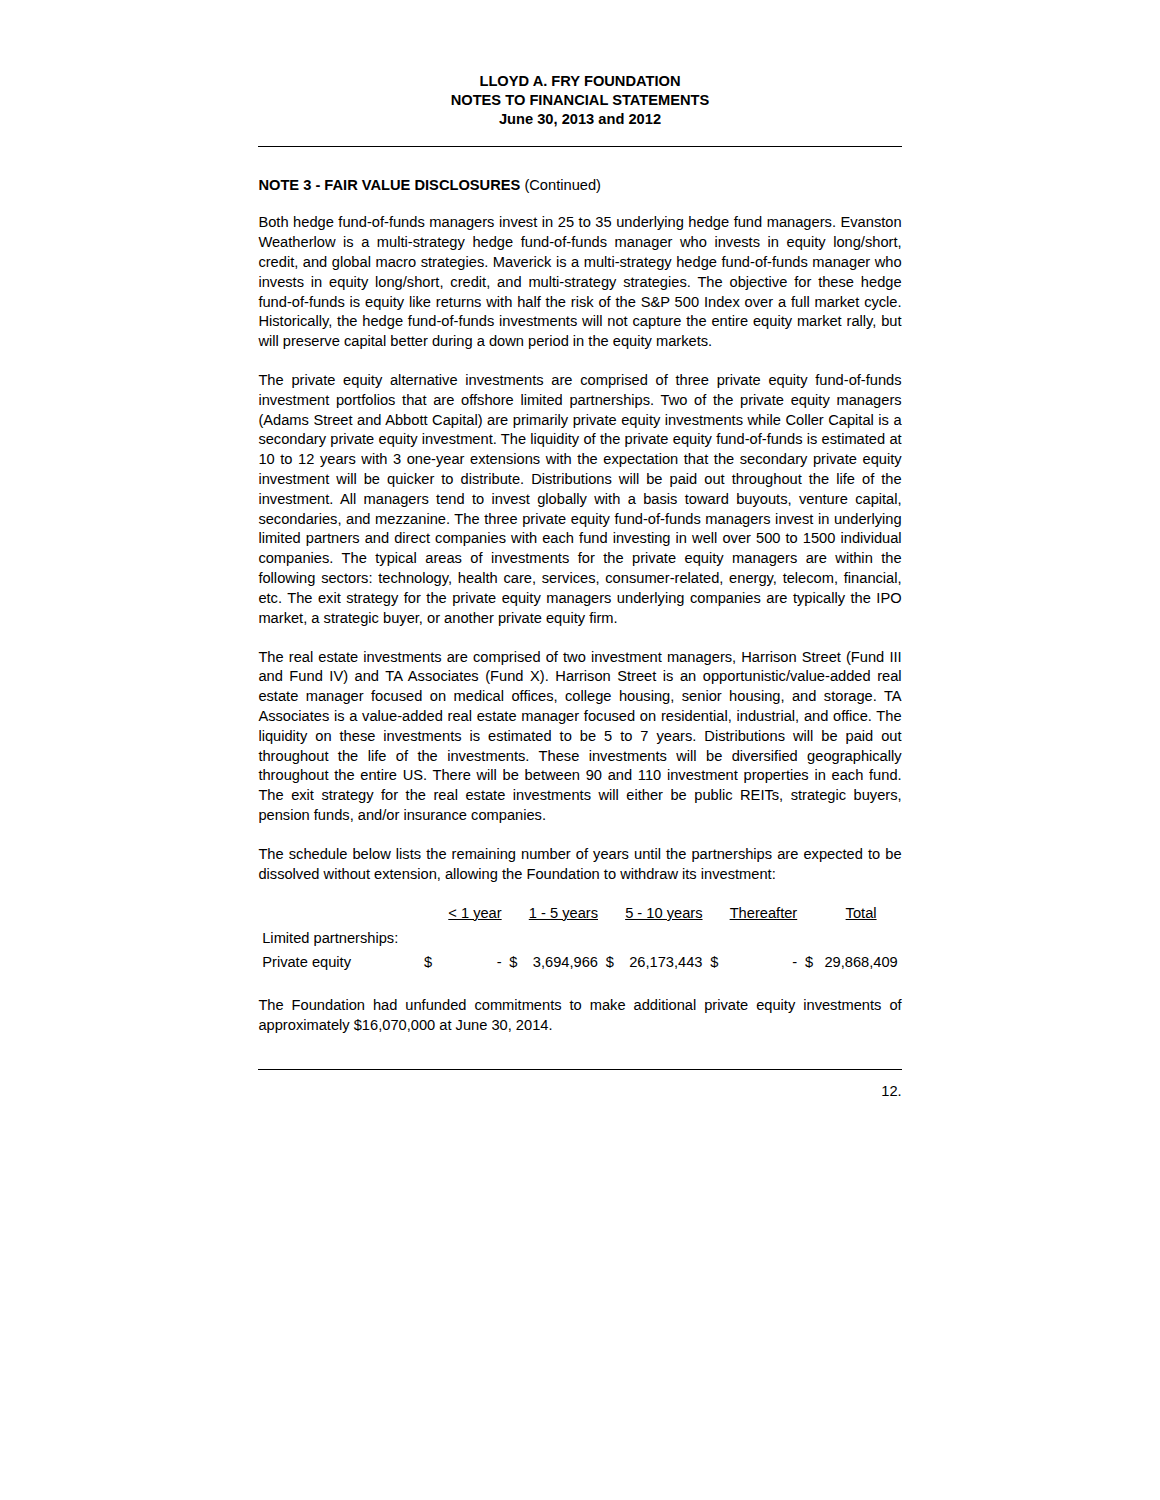LLOYD A. FRY FOUNDATION
NOTES TO FINANCIAL STATEMENTS
June 30, 2013 and 2012
NOTE 3 - FAIR VALUE DISCLOSURES (Continued)
Both hedge fund-of-funds managers invest in 25 to 35 underlying hedge fund managers. Evanston Weatherlow is a multi-strategy hedge fund-of-funds manager who invests in equity long/short, credit, and global macro strategies. Maverick is a multi-strategy hedge fund-of-funds manager who invests in equity long/short, credit, and multi-strategy strategies. The objective for these hedge fund-of-funds is equity like returns with half the risk of the S&P 500 Index over a full market cycle. Historically, the hedge fund-of-funds investments will not capture the entire equity market rally, but will preserve capital better during a down period in the equity markets.
The private equity alternative investments are comprised of three private equity fund-of-funds investment portfolios that are offshore limited partnerships. Two of the private equity managers (Adams Street and Abbott Capital) are primarily private equity investments while Coller Capital is a secondary private equity investment. The liquidity of the private equity fund-of-funds is estimated at 10 to 12 years with 3 one-year extensions with the expectation that the secondary private equity investment will be quicker to distribute. Distributions will be paid out throughout the life of the investment. All managers tend to invest globally with a basis toward buyouts, venture capital, secondaries, and mezzanine. The three private equity fund-of-funds managers invest in underlying limited partners and direct companies with each fund investing in well over 500 to 1500 individual companies. The typical areas of investments for the private equity managers are within the following sectors: technology, health care, services, consumer-related, energy, telecom, financial, etc. The exit strategy for the private equity managers underlying companies are typically the IPO market, a strategic buyer, or another private equity firm.
The real estate investments are comprised of two investment managers, Harrison Street (Fund III and Fund IV) and TA Associates (Fund X). Harrison Street is an opportunistic/value-added real estate manager focused on medical offices, college housing, senior housing, and storage. TA Associates is a value-added real estate manager focused on residential, industrial, and office. The liquidity on these investments is estimated to be 5 to 7 years. Distributions will be paid out throughout the life of the investments. These investments will be diversified geographically throughout the entire US. There will be between 90 and 110 investment properties in each fund. The exit strategy for the real estate investments will either be public REITs, strategic buyers, pension funds, and/or insurance companies.
The schedule below lists the remaining number of years until the partnerships are expected to be dissolved without extension, allowing the Foundation to withdraw its investment:
| | | < 1 year | | 1 - 5 years | | 5 - 10 years | | Thereafter | | Total |
| Limited partnerships: | | | | | | | | | | |
| Private equity | $ | - | $ | 3,694,966 | $ | 26,173,443 | $ | - | $ | 29,868,409 |
The Foundation had unfunded commitments to make additional private equity investments of approximately $16,070,000 at June 30, 2014.
12.